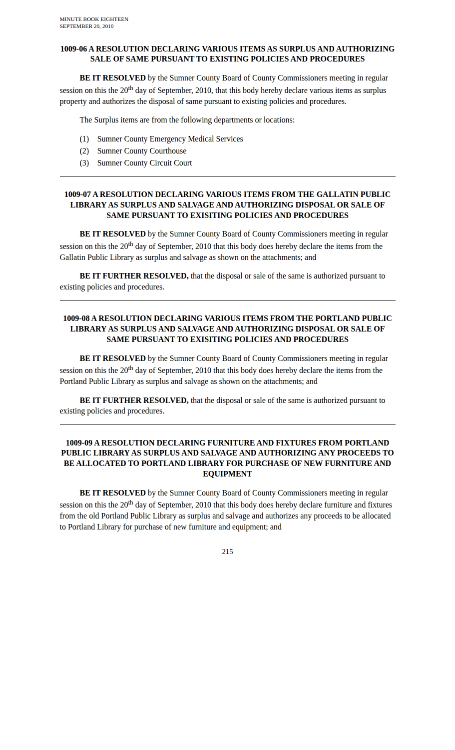MINUTE BOOK EIGHTEEN
SEPTEMBER 20, 2010
1009-06 A Resolution Declaring Various Items as Surplus and Authorizing Sale of Same Pursuant to Existing Policies and Procedures
BE IT RESOLVED by the Sumner County Board of County Commissioners meeting in regular session on this the 20th day of September, 2010, that this body hereby declare various items as surplus property and authorizes the disposal of same pursuant to existing policies and procedures.
The Surplus items are from the following departments or locations:
(1) Sumner County Emergency Medical Services
(2) Sumner County Courthouse
(3) Sumner County Circuit Court
1009-07 A Resolution Declaring Various Items from the Gallatin Public Library as Surplus and Salvage and Authorizing Disposal or Sale of Same Pursuant to Exisiting Policies and Procedures
BE IT RESOLVED by the Sumner County Board of County Commissioners meeting in regular session on this the 20th day of September, 2010 that this body does hereby declare the items from the Gallatin Public Library as surplus and salvage as shown on the attachments; and
BE IT FURTHER RESOLVED, that the disposal or sale of the same is authorized pursuant to existing policies and procedures.
1009-08 A Resolution Declaring Various Items from the Portland Public Library as Surplus and Salvage and Authorizing Disposal or Sale of Same Pursuant to Exisiting Policies and Procedures
BE IT RESOLVED by the Sumner County Board of County Commissioners meeting in regular session on this the 20th day of September, 2010 that this body does hereby declare the items from the Portland Public Library as surplus and salvage as shown on the attachments; and
BE IT FURTHER RESOLVED, that the disposal or sale of the same is authorized pursuant to existing policies and procedures.
1009-09 A Resolution Declaring Furniture and Fixtures from Portland Public Library as Surplus and Salvage and Authorizing Any Proceeds to be Allocated to Portland Library for Purchase of New Furniture and Equipment
BE IT RESOLVED by the Sumner County Board of County Commissioners meeting in regular session on this the 20th day of September, 2010 that this body does hereby declare furniture and fixtures from the old Portland Public Library as surplus and salvage and authorizes any proceeds to be allocated to Portland Library for purchase of new furniture and equipment; and
215